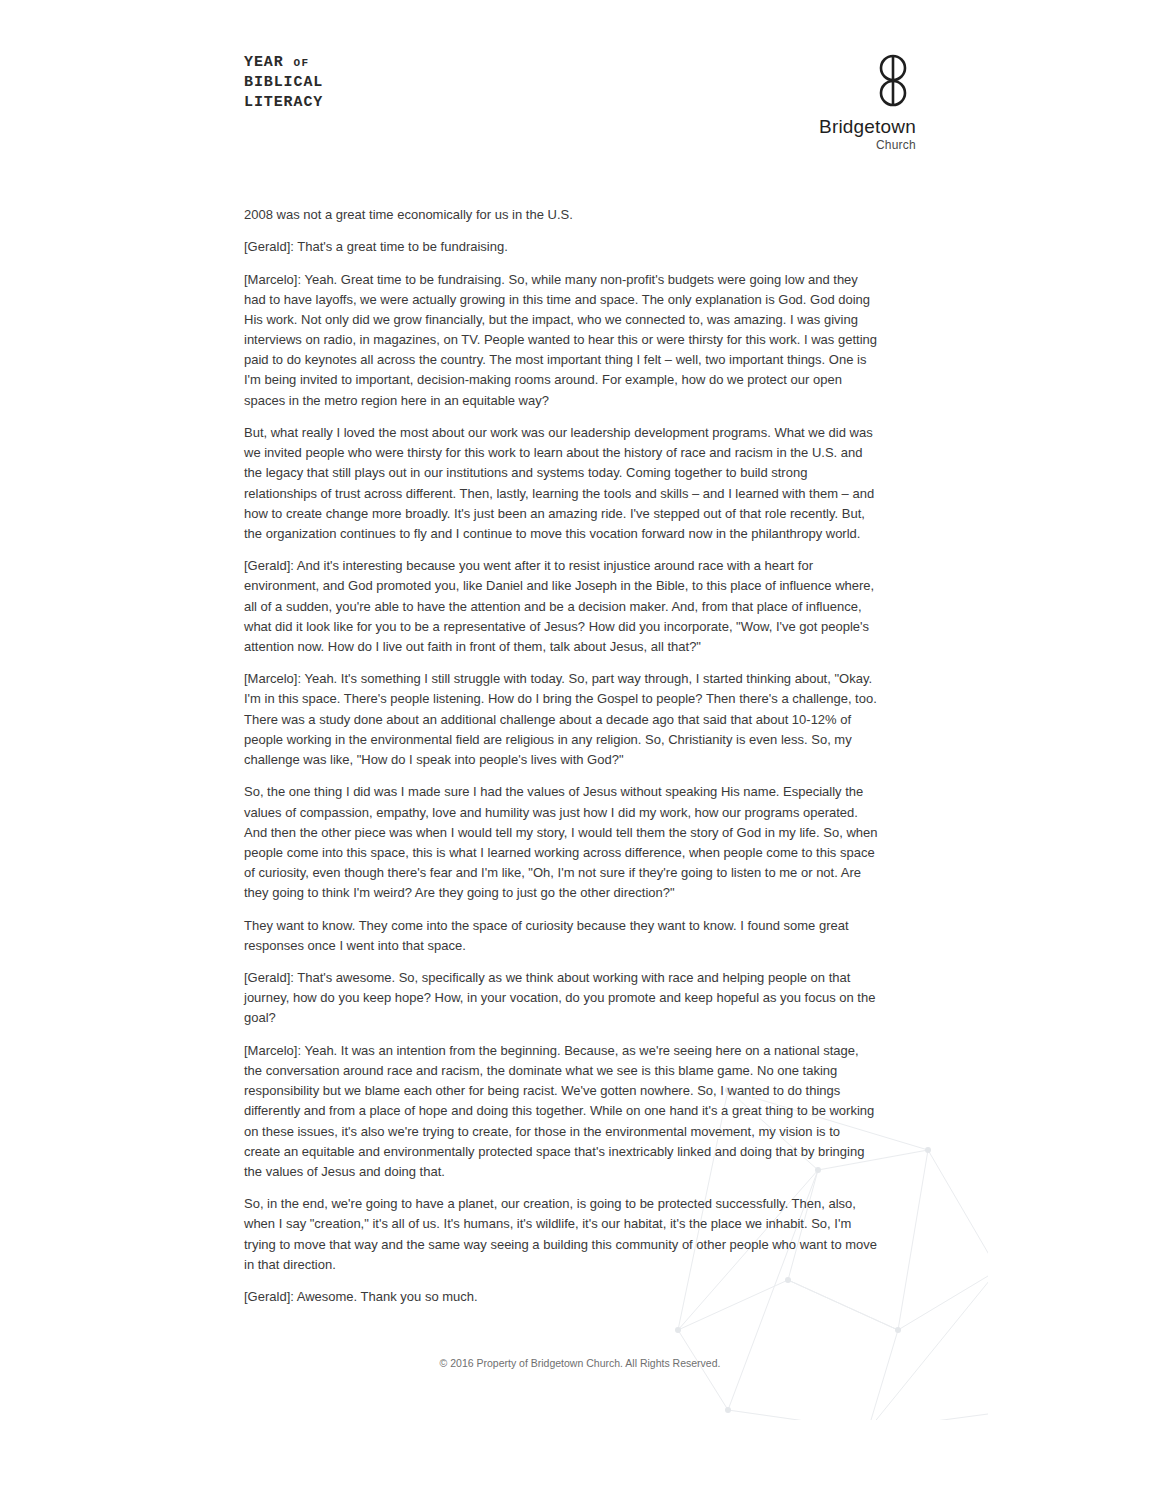YEAR OF
BIBLICAL
LITERACY
Bridgetown
Church
2008 was not a great time economically for us in the U.S.
[Gerald]: That's a great time to be fundraising.
[Marcelo]: Yeah. Great time to be fundraising. So, while many non-profit's budgets were going low and they had to have layoffs, we were actually growing in this time and space. The only explanation is God. God doing His work. Not only did we grow financially, but the impact, who we connected to, was amazing. I was giving interviews on radio, in magazines, on TV. People wanted to hear this or were thirsty for this work. I was getting paid to do keynotes all across the country. The most important thing I felt – well, two important things. One is I'm being invited to important, decision-making rooms around. For example, how do we protect our open spaces in the metro region here in an equitable way?
But, what really I loved the most about our work was our leadership development programs. What we did was we invited people who were thirsty for this work to learn about the history of race and racism in the U.S. and the legacy that still plays out in our institutions and systems today. Coming together to build strong relationships of trust across different. Then, lastly, learning the tools and skills – and I learned with them – and how to create change more broadly. It's just been an amazing ride. I've stepped out of that role recently. But, the organization continues to fly and I continue to move this vocation forward now in the philanthropy world.
[Gerald]: And it's interesting because you went after it to resist injustice around race with a heart for environment, and God promoted you, like Daniel and like Joseph in the Bible, to this place of influence where, all of a sudden, you're able to have the attention and be a decision maker. And, from that place of influence, what did it look like for you to be a representative of Jesus? How did you incorporate, "Wow, I've got people's attention now. How do I live out faith in front of them, talk about Jesus, all that?"
[Marcelo]: Yeah. It's something I still struggle with today. So, part way through, I started thinking about, "Okay. I'm in this space. There's people listening. How do I bring the Gospel to people? Then there's a challenge, too. There was a study done about an additional challenge about a decade ago that said that about 10-12% of people working in the environmental field are religious in any religion. So, Christianity is even less. So, my challenge was like, "How do I speak into people's lives with God?"
So, the one thing I did was I made sure I had the values of Jesus without speaking His name. Especially the values of compassion, empathy, love and humility was just how I did my work, how our programs operated. And then the other piece was when I would tell my story, I would tell them the story of God in my life. So, when people come into this space, this is what I learned working across difference, when people come to this space of curiosity, even though there's fear and I'm like, "Oh, I'm not sure if they're going to listen to me or not. Are they going to think I'm weird? Are they going to just go the other direction?"
They want to know. They come into the space of curiosity because they want to know. I found some great responses once I went into that space.
[Gerald]: That's awesome. So, specifically as we think about working with race and helping people on that journey, how do you keep hope? How, in your vocation, do you promote and keep hopeful as you focus on the goal?
[Marcelo]: Yeah. It was an intention from the beginning. Because, as we're seeing here on a national stage, the conversation around race and racism, the dominate what we see is this blame game. No one taking responsibility but we blame each other for being racist. We've gotten nowhere. So, I wanted to do things differently and from a place of hope and doing this together. While on one hand it's a great thing to be working on these issues, it's also we're trying to create, for those in the environmental movement, my vision is to create an equitable and environmentally protected space that's inextricably linked and doing that by bringing the values of Jesus and doing that.
So, in the end, we're going to have a planet, our creation, is going to be protected successfully. Then, also, when I say "creation," it's all of us. It's humans, it's wildlife, it's our habitat, it's the place we inhabit. So, I'm trying to move that way and the same way seeing a building this community of other people who want to move in that direction.
[Gerald]: Awesome. Thank you so much.
© 2016 Property of Bridgetown Church. All Rights Reserved.